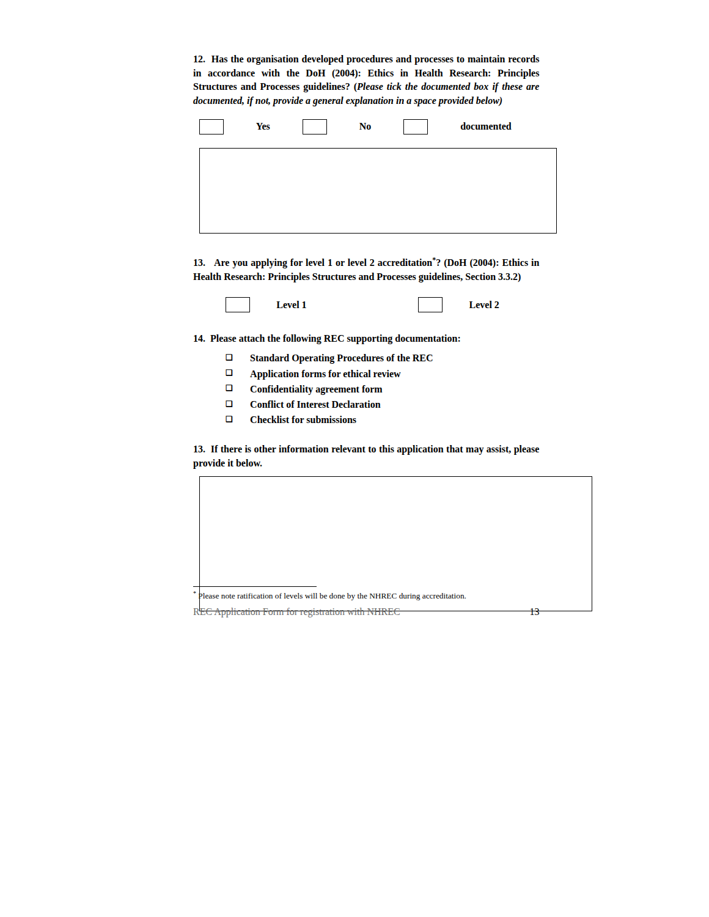12. Has the organisation developed procedures and processes to maintain records in accordance with the DoH (2004): Ethics in Health Research: Principles Structures and Processes guidelines? (Please tick the documented box if these are documented, if not, provide a general explanation in a space provided below)
Yes No documented
13. Are you applying for level 1 or level 2 accreditation*? (DoH (2004): Ethics in Health Research: Principles Structures and Processes guidelines, Section 3.3.2)
Level 1 Level 2
14. Please attach the following REC supporting documentation:
Standard Operating Procedures of the REC
Application forms for ethical review
Confidentiality agreement form
Conflict of Interest Declaration
Checklist for submissions
13. If there is other information relevant to this application that may assist, please provide it below.
* Please note ratification of levels will be done by the NHREC during accreditation.
REC Application Form for registration with NHREC 13